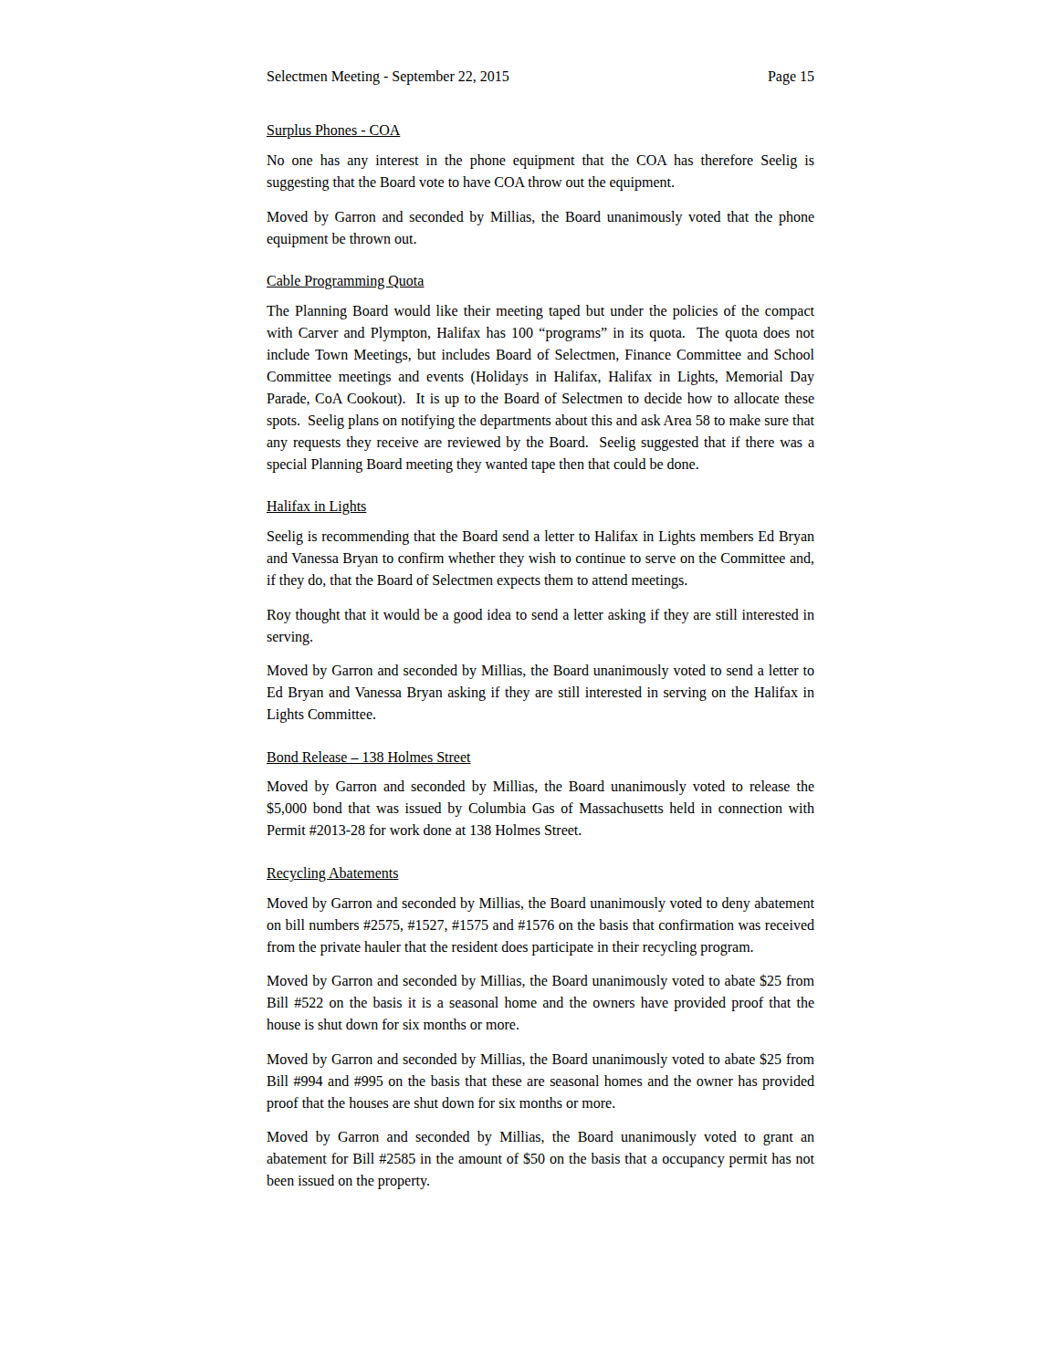Selectmen Meeting - September 22, 2015 Page 15
Surplus Phones - COA
No one has any interest in the phone equipment that the COA has therefore Seelig is suggesting that the Board vote to have COA throw out the equipment.
Moved by Garron and seconded by Millias, the Board unanimously voted that the phone equipment be thrown out.
Cable Programming Quota
The Planning Board would like their meeting taped but under the policies of the compact with Carver and Plympton, Halifax has 100 “programs” in its quota. The quota does not include Town Meetings, but includes Board of Selectmen, Finance Committee and School Committee meetings and events (Holidays in Halifax, Halifax in Lights, Memorial Day Parade, CoA Cookout). It is up to the Board of Selectmen to decide how to allocate these spots. Seelig plans on notifying the departments about this and ask Area 58 to make sure that any requests they receive are reviewed by the Board. Seelig suggested that if there was a special Planning Board meeting they wanted tape then that could be done.
Halifax in Lights
Seelig is recommending that the Board send a letter to Halifax in Lights members Ed Bryan and Vanessa Bryan to confirm whether they wish to continue to serve on the Committee and, if they do, that the Board of Selectmen expects them to attend meetings.
Roy thought that it would be a good idea to send a letter asking if they are still interested in serving.
Moved by Garron and seconded by Millias, the Board unanimously voted to send a letter to Ed Bryan and Vanessa Bryan asking if they are still interested in serving on the Halifax in Lights Committee.
Bond Release – 138 Holmes Street
Moved by Garron and seconded by Millias, the Board unanimously voted to release the $5,000 bond that was issued by Columbia Gas of Massachusetts held in connection with Permit #2013-28 for work done at 138 Holmes Street.
Recycling Abatements
Moved by Garron and seconded by Millias, the Board unanimously voted to deny abatement on bill numbers #2575, #1527, #1575 and #1576 on the basis that confirmation was received from the private hauler that the resident does participate in their recycling program.
Moved by Garron and seconded by Millias, the Board unanimously voted to abate $25 from Bill #522 on the basis it is a seasonal home and the owners have provided proof that the house is shut down for six months or more.
Moved by Garron and seconded by Millias, the Board unanimously voted to abate $25 from Bill #994 and #995 on the basis that these are seasonal homes and the owner has provided proof that the houses are shut down for six months or more.
Moved by Garron and seconded by Millias, the Board unanimously voted to grant an abatement for Bill #2585 in the amount of $50 on the basis that a occupancy permit has not been issued on the property.